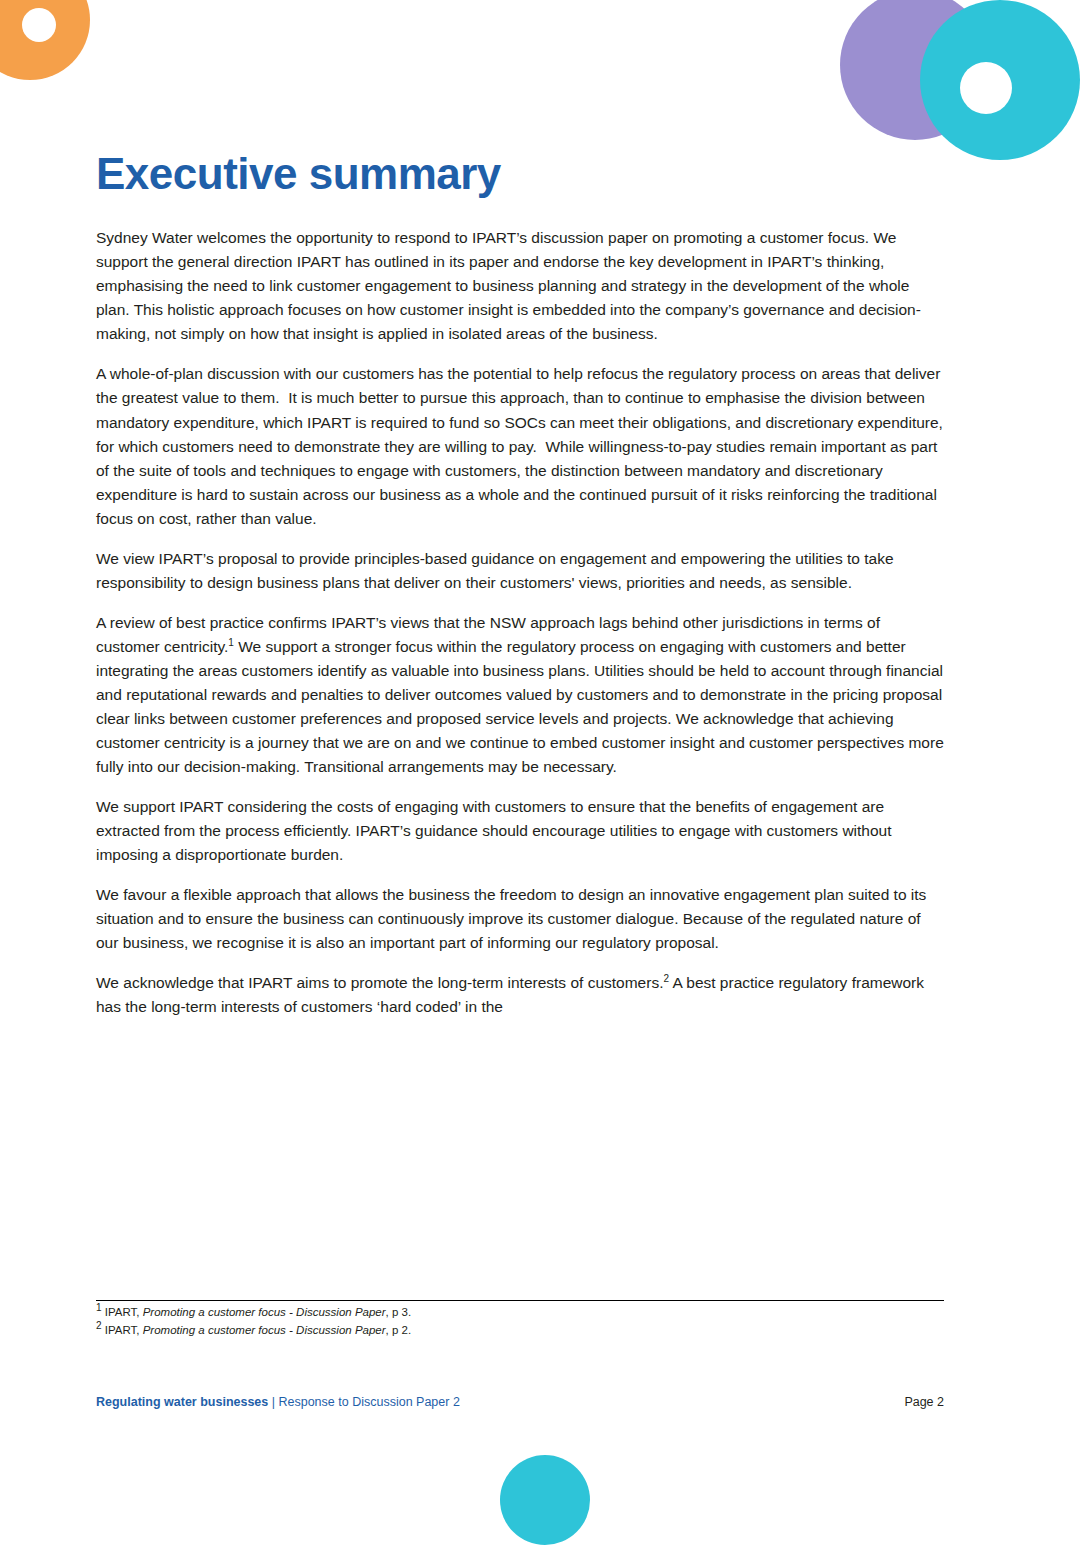Executive summary
Sydney Water welcomes the opportunity to respond to IPART’s discussion paper on promoting a customer focus. We support the general direction IPART has outlined in its paper and endorse the key development in IPART’s thinking, emphasising the need to link customer engagement to business planning and strategy in the development of the whole plan. This holistic approach focuses on how customer insight is embedded into the company’s governance and decision-making, not simply on how that insight is applied in isolated areas of the business.
A whole-of-plan discussion with our customers has the potential to help refocus the regulatory process on areas that deliver the greatest value to them. It is much better to pursue this approach, than to continue to emphasise the division between mandatory expenditure, which IPART is required to fund so SOCs can meet their obligations, and discretionary expenditure, for which customers need to demonstrate they are willing to pay. While willingness-to-pay studies remain important as part of the suite of tools and techniques to engage with customers, the distinction between mandatory and discretionary expenditure is hard to sustain across our business as a whole and the continued pursuit of it risks reinforcing the traditional focus on cost, rather than value.
We view IPART’s proposal to provide principles-based guidance on engagement and empowering the utilities to take responsibility to design business plans that deliver on their customers' views, priorities and needs, as sensible.
A review of best practice confirms IPART’s views that the NSW approach lags behind other jurisdictions in terms of customer centricity.1 We support a stronger focus within the regulatory process on engaging with customers and better integrating the areas customers identify as valuable into business plans. Utilities should be held to account through financial and reputational rewards and penalties to deliver outcomes valued by customers and to demonstrate in the pricing proposal clear links between customer preferences and proposed service levels and projects. We acknowledge that achieving customer centricity is a journey that we are on and we continue to embed customer insight and customer perspectives more fully into our decision-making. Transitional arrangements may be necessary.
We support IPART considering the costs of engaging with customers to ensure that the benefits of engagement are extracted from the process efficiently. IPART’s guidance should encourage utilities to engage with customers without imposing a disproportionate burden.
We favour a flexible approach that allows the business the freedom to design an innovative engagement plan suited to its situation and to ensure the business can continuously improve its customer dialogue. Because of the regulated nature of our business, we recognise it is also an important part of informing our regulatory proposal.
We acknowledge that IPART aims to promote the long-term interests of customers.2 A best practice regulatory framework has the long-term interests of customers ‘hard coded’ in the
1 IPART, Promoting a customer focus - Discussion Paper, p 3.
2 IPART, Promoting a customer focus - Discussion Paper, p 2.
Regulating water businesses | Response to Discussion Paper 2
Page 2